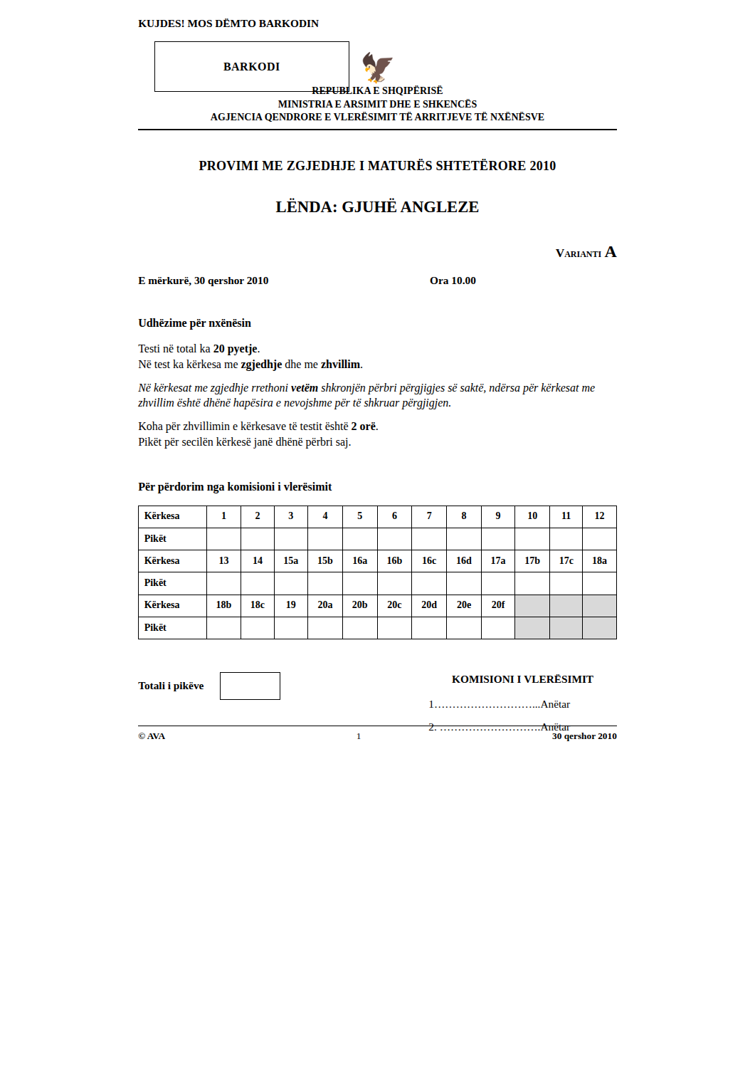KUJDES! MOS DËMTO BARKODIN
BARKODI
🦅
REPUBLIKA E SHQIPËRISË
MINISTRIA E ARSIMIT DHE E SHKENCËS
AGJENCIA QENDRORE E VLERËSIMIT TË ARRITJEVE TË NXËNËSVE
PROVIMI ME ZGJEDHJE I MATURËS SHTETËRORE 2010
LËNDA: GJUHË ANGLEZE
Varianti A
E mërkurë, 30 qershor 2010
Ora 10.00
Udhëzime për nxënësin
Testi në total ka 20 pyetje.
Në test ka kërkesa me zgjedhje dhe me zhvillim.
Në kërkesat me zgjedhje rrethoni vetëm shkronjën përbri përgjigjes së saktë, ndërsa për kërkesat me zhvillim është dhënë hapësira e nevojshme për të shkruar përgjigjen.
Koha për zhvillimin e kërkesave të testit është 2 orë.
Pikët për secilën kërkesë janë dhënë përbri saj.
Për përdorim nga komisioni i vlerësimit
| Kërkesa | 1 | 2 | 3 | 4 | 5 | 6 | 7 | 8 | 9 | 10 | 11 | 12 |
| Pikët | | | | | | | | | | | | |
| Kërkesa | 13 | 14 | 15a | 15b | 16a | 16b | 16c | 16d | 17a | 17b | 17c | 18a |
| Pikët | | | | | | | | | | | | |
| Kërkesa | 18b | 18c | 19 | 20a | 20b | 20c | 20d | 20e | 20f | | | |
| Pikët | | | | | | | | | | | | |
Totali i pikëve
KOMISIONI I VLERËSIMIT
1………………………...Anëtar
2. ……………………….Anëtar
© AVA
1
30 qershor 2010